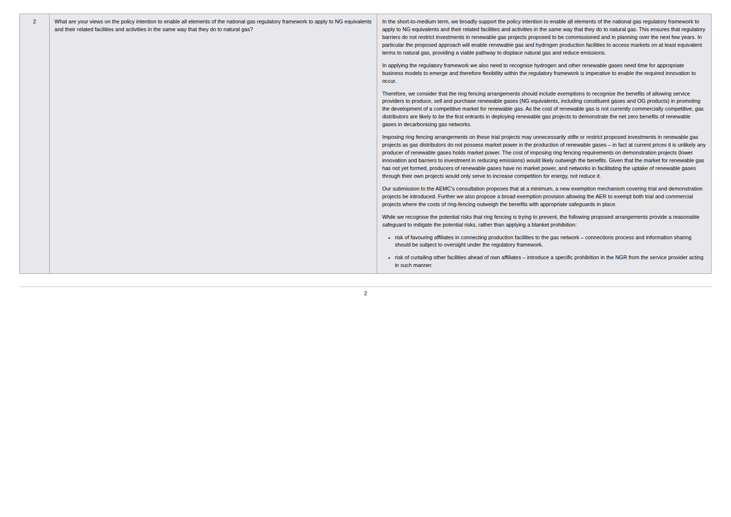| 2 | What are your views on the policy intention to enable all elements of the national gas regulatory framework to apply to NG equivalents and their related facilities and activities in the same way that they do to natural gas? | In the short-to-medium term, we broadly support the policy intention to enable all elements of the national gas regulatory framework to apply to NG equivalents and their related facilities and activities in the same way that they do to natural gas. This ensures that regulatory barriers do not restrict investments in renewable gas projects proposed to be commissioned and in planning over the next few years. In particular the proposed approach will enable renewable gas and hydrogen production facilities to access markets on at least equivalent terms to natural gas, providing a viable pathway to displace natural gas and reduce emissions. In applying the regulatory framework we also need to recognise hydrogen and other renewable gases need time for appropriate business models to emerge and therefore flexibility within the regulatory framework is imperative to enable the required innovation to occur. Therefore, we consider that the ring fencing arrangements should include exemptions to recognise the benefits of allowing service providers to produce, sell and purchase renewable gases (NG equivalents, including constituent gases and OG products) in promoting the development of a competitive market for renewable gas. As the cost of renewable gas is not currently commercially competitive, gas distributors are likely to be the first entrants in deploying renewable gas projects to demonstrate the net zero benefits of renewable gases in decarbonising gas networks. Imposing ring fencing arrangements on these trial projects may unnecessarily stifle or restrict proposed investments in renewable gas projects as gas distributors do not possess market power in the production of renewable gases – in fact at current prices it is unlikely any producer of renewable gases holds market power. The cost of imposing ring fencing requirements on demonstration projects (lower innovation and barriers to investment in reducing emissions) would likely outweigh the benefits. Given that the market for renewable gas has not yet formed, producers of renewable gases have no market power, and networks in facilitating the uptake of renewable gases through their own projects would only serve to increase competition for energy, not reduce it. Our submission to the AEMC's consultation proposes that at a minimum, a new exemption mechanism covering trial and demonstration projects be introduced. Further we also propose a broad exemption provision allowing the AER to exempt both trial and commercial projects where the costs of ring-fencing outweigh the benefits with appropriate safeguards in place. While we recognise the potential risks that ring fencing is trying to prevent, the following proposed arrangements provide a reasonable safeguard to mitigate the potential risks, rather than applying a blanket prohibition: risk of favouring affiliates in connecting production facilities to the gas network – connections process and information sharing should be subject to oversight under the regulatory framework. risk of curtailing other facilities ahead of own affiliates – introduce a specific prohibition in the NGR from the service provider acting in such manner. |
2